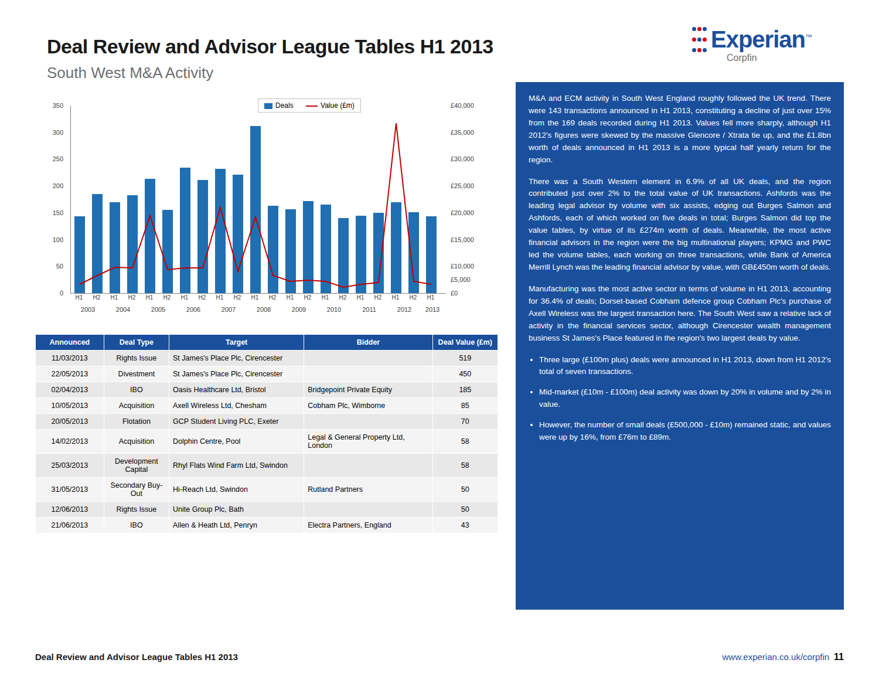Experian™
Corpfin
Deal Review and Advisor League Tables H1 2013
South West M&A Activity
Deals Value (£m)
350
300
250
200
150
100
50
0
£40,000
£35,000
£30,000
£25,000
£20,000
£15,000
£10,000
£5,000
£0
H1 H2 H1 H2 H1 H2 H1 H2 H1 H2 H1 H2 H1 H2 H1 H2 H1 H2 H1 H2 H1
2003 2004 2005 2006 2007 2008 2009 2010 2011 2012 2013
| Announced | Deal Type | Target | Bidder | Deal Value (£m) |
| --- | --- | --- | --- | --- |
| 11/03/2013 | Rights Issue | St James's Place Plc, Cirencester | | 519 |
| 22/05/2013 | Divestment | St James's Place Plc, Cirencester | | 450 |
| 02/04/2013 | IBO | Oasis Healthcare Ltd, Bristol | Bridgepoint Private Equity | 185 |
| 10/05/2013 | Acquisition | Axell Wireless Ltd, Chesham | Cobham Plc, Wimborne | 85 |
| 20/05/2013 | Flotation | GCP Student Living PLC, Exeter | | 70 |
| 14/02/2013 | Acquisition | Dolphin Centre, Pool | Legal & General Property Ltd, London | 58 |
| 25/03/2013 | Development Capital | Rhyl Flats Wind Farm Ltd, Swindon | | 58 |
| 31/05/2013 | Secondary Buy-Out | Hi-Reach Ltd, Swindon | Rutland Partners | 50 |
| 12/06/2013 | Rights Issue | Unite Group Plc, Bath | | 50 |
| 21/06/2013 | IBO | Allen & Heath Ltd, Penryn | Electra Partners, England | 43 |
M&A and ECM activity in South West England roughly followed the UK trend. There were 143 transactions announced in H1 2013, constituting a decline of just over 15% from the 169 deals recorded during H1 2013. Values fell more sharply, although H1 2012's figures were skewed by the massive Glencore / Xtrata tie up, and the £1.8bn worth of deals announced in H1 2013 is a more typical half yearly return for the region.
There was a South Western element in 6.9% of all UK deals, and the region contributed just over 2% to the total value of UK transactions. Ashfords was the leading legal advisor by volume with six assists, edging out Burges Salmon and Ashfords, each of which worked on five deals in total; Burges Salmon did top the value tables, by virtue of its £274m worth of deals. Meanwhile, the most active financial advisors in the region were the big multinational players; KPMG and PWC led the volume tables, each working on three transactions, while Bank of America Merrill Lynch was the leading financial advisor by value, with GB£450m worth of deals.
Manufacturing was the most active sector in terms of volume in H1 2013, accounting for 36.4% of deals; Dorset-based Cobham defence group Cobham Plc's purchase of Axell Wireless was the largest transaction here. The South West saw a relative lack of activity in the financial services sector, although Cirencester wealth management business St James's Place featured in the region's two largest deals by value.
Three large (£100m plus) deals were announced in H1 2013, down from H1 2012's total of seven transactions.
Mid-market (£10m - £100m) deal activity was down by 20% in volume and by 2% in value.
However, the number of small deals (£500,000 - £10m) remained static, and values were up by 16%, from £76m to £89m.
Deal Review and Advisor League Tables H1 2013
www.experian.co.uk/corpfin11